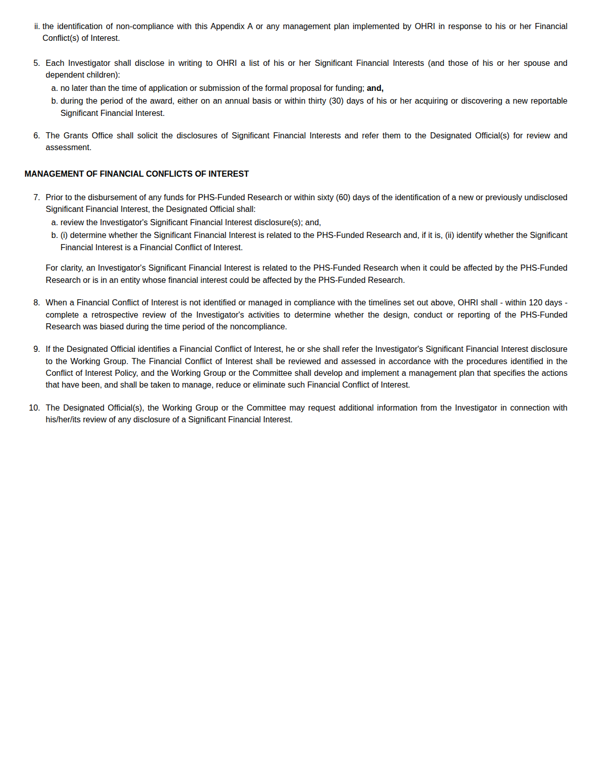the identification of non-compliance with this Appendix A or any management plan implemented by OHRI in response to his or her Financial Conflict(s) of Interest.
Each Investigator shall disclose in writing to OHRI a list of his or her Significant Financial Interests (and those of his or her spouse and dependent children):
no later than the time of application or submission of the formal proposal for funding; and,
during the period of the award, either on an annual basis or within thirty (30) days of his or her acquiring or discovering a new reportable Significant Financial Interest.
The Grants Office shall solicit the disclosures of Significant Financial Interests and refer them to the Designated Official(s) for review and assessment.
MANAGEMENT OF FINANCIAL CONFLICTS OF INTEREST
Prior to the disbursement of any funds for PHS-Funded Research or within sixty (60) days of the identification of a new or previously undisclosed Significant Financial Interest, the Designated Official shall:
review the Investigator's Significant Financial Interest disclosure(s); and,
(i) determine whether the Significant Financial Interest is related to the PHS-Funded Research and, if it is, (ii) identify whether the Significant Financial Interest is a Financial Conflict of Interest.
For clarity, an Investigator's Significant Financial Interest is related to the PHS-Funded Research when it could be affected by the PHS-Funded Research or is in an entity whose financial interest could be affected by the PHS-Funded Research.
When a Financial Conflict of Interest is not identified or managed in compliance with the timelines set out above, OHRI shall - within 120 days - complete a retrospective review of the Investigator's activities to determine whether the design, conduct or reporting of the PHS-Funded Research was biased during the time period of the noncompliance.
If the Designated Official identifies a Financial Conflict of Interest, he or she shall refer the Investigator's Significant Financial Interest disclosure to the Working Group. The Financial Conflict of Interest shall be reviewed and assessed in accordance with the procedures identified in the Conflict of Interest Policy, and the Working Group or the Committee shall develop and implement a management plan that specifies the actions that have been, and shall be taken to manage, reduce or eliminate such Financial Conflict of Interest.
The Designated Official(s), the Working Group or the Committee may request additional information from the Investigator in connection with his/her/its review of any disclosure of a Significant Financial Interest.